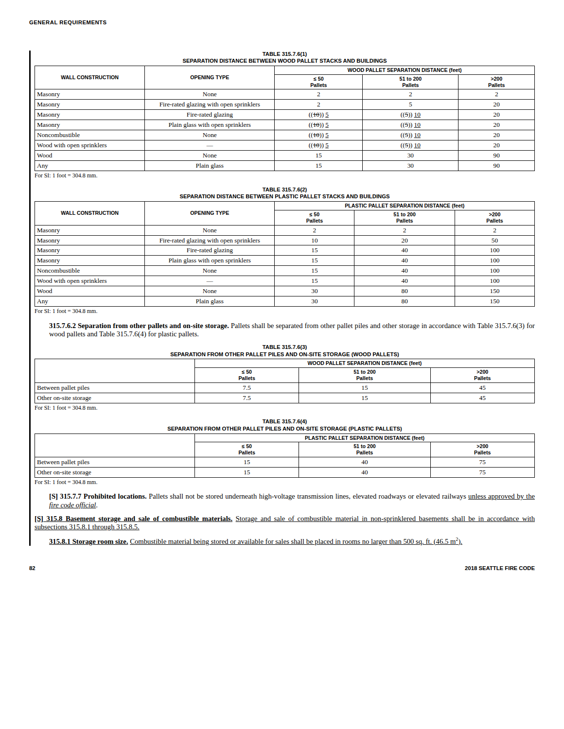GENERAL REQUIREMENTS
TABLE 315.7.6(1)
SEPARATION DISTANCE BETWEEN WOOD PALLET STACKS AND BUILDINGS
| WALL CONSTRUCTION | OPENING TYPE | WOOD PALLET SEPARATION DISTANCE (feet) |
| --- | --- | --- |
| ≤ 50 Pallets | 51 to 200 Pallets | >200 Pallets |
| Masonry | None | 2 | 2 | 2 |
| Masonry | Fire-rated glazing with open sprinklers | 2 | 5 | 20 |
| Masonry | Fire-rated glazing | (( 10 )) 5 | (( 5 )) 10 | 20 |
| Masonry | Plain glass with open sprinklers | (( 10 )) 5 | (( 5 )) 10 | 20 |
| Noncombustible | None | (( 10 )) 5 | (( 5 )) 10 | 20 |
| Wood with open sprinklers | — | (( 10 )) 5 | (( 5 )) 10 | 20 |
| Wood | None | 15 | 30 | 90 |
| Any | Plain glass | 15 | 30 | 90 |
For SI: 1 foot = 304.8 mm.
TABLE 315.7.6(2)
SEPARATION DISTANCE BETWEEN PLASTIC PALLET STACKS AND BUILDINGS
| WALL CONSTRUCTION | OPENING TYPE | PLASTIC PALLET SEPARATION DISTANCE (feet) |
| --- | --- | --- |
| ≤ 50 Pallets | 51 to 200 Pallets | >200 Pallets |
| Masonry | None | 2 | 2 | 2 |
| Masonry | Fire-rated glazing with open sprinklers | 10 | 20 | 50 |
| Masonry | Fire-rated glazing | 15 | 40 | 100 |
| Masonry | Plain glass with open sprinklers | 15 | 40 | 100 |
| Noncombustible | None | 15 | 40 | 100 |
| Wood with open sprinklers | — | 15 | 40 | 100 |
| Wood | None | 30 | 80 | 150 |
| Any | Plain glass | 30 | 80 | 150 |
For SI: 1 foot = 304.8 mm.
315.7.6.2 Separation from other pallets and on-site storage. Pallets shall be separated from other pallet piles and other storage in accordance with Table 315.7.6(3) for wood pallets and Table 315.7.6(4) for plastic pallets.
TABLE 315.7.6(3)
SEPARATION FROM OTHER PALLET PILES AND ON-SITE STORAGE (WOOD PALLETS)
| | WOOD PALLET SEPARATION DISTANCE (feet) |
| --- | --- |
| ≤ 50 Pallets | 51 to 200 Pallets | >200 Pallets |
| Between pallet piles | 7.5 | 15 | 45 |
| Other on-site storage | 7.5 | 15 | 45 |
For SI: 1 foot = 304.8 mm.
TABLE 315.7.6(4)
SEPARATION FROM OTHER PALLET PILES AND ON-SITE STORAGE (PLASTIC PALLETS)
| | PLASTIC PALLET SEPARATION DISTANCE (feet) |
| --- | --- |
| ≤ 50 Pallets | 51 to 200 Pallets | >200 Pallets |
| Between pallet piles | 15 | 40 | 75 |
| Other on-site storage | 15 | 40 | 75 |
For SI: 1 foot = 304.8 mm.
[S] 315.7.7 Prohibited locations. Pallets shall not be stored underneath high-voltage transmission lines, elevated roadways or elevated railways unless approved by the fire code official.
[S] 315.8 Basement storage and sale of combustible materials. Storage and sale of combustible material in non-sprinklered basements shall be in accordance with subsections 315.8.1 through 315.8.5.
315.8.1 Storage room size. Combustible material being stored or available for sales shall be placed in rooms no larger than 500 sq. ft. (46.5 m2).
82 2018 SEATTLE FIRE CODE